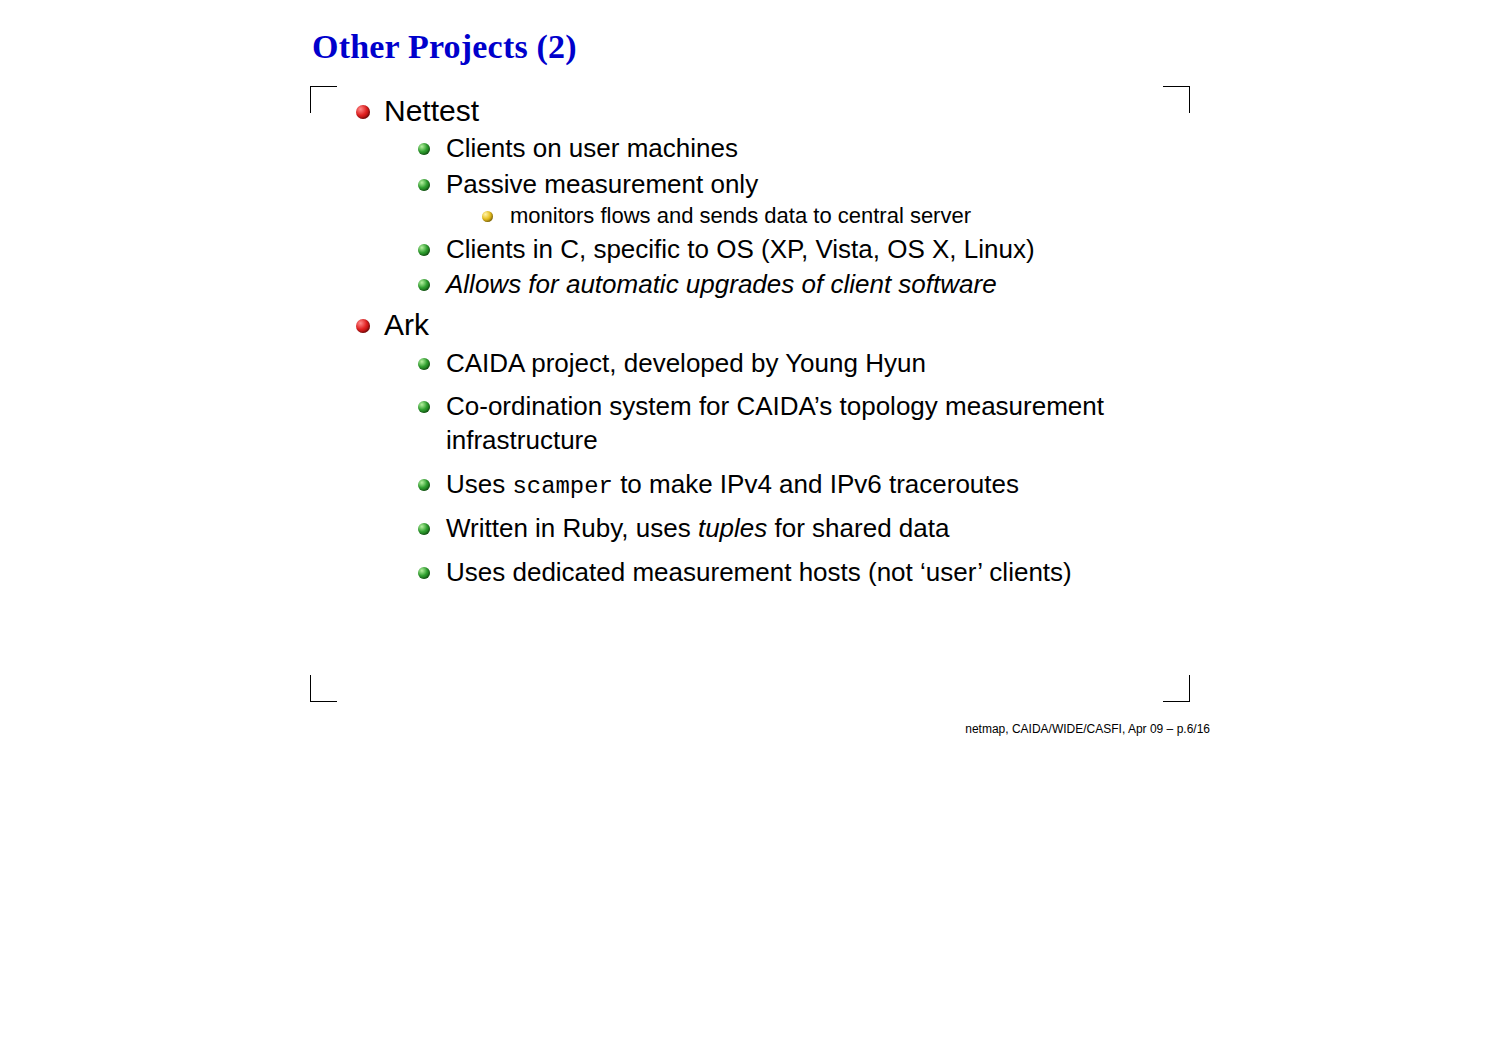Other Projects (2)
Nettest
Clients on user machines
Passive measurement only
monitors flows and sends data to central server
Clients in C, specific to OS (XP, Vista, OS X, Linux)
Allows for automatic upgrades of client software
Ark
CAIDA project, developed by Young Hyun
Co-ordination system for CAIDA’s topology measurement infrastructure
Uses scamper to make IPv4 and IPv6 traceroutes
Written in Ruby, uses tuples for shared data
Uses dedicated measurement hosts (not ‘user’ clients)
netmap, CAIDA/WIDE/CASFI, Apr 09 – p.6/16